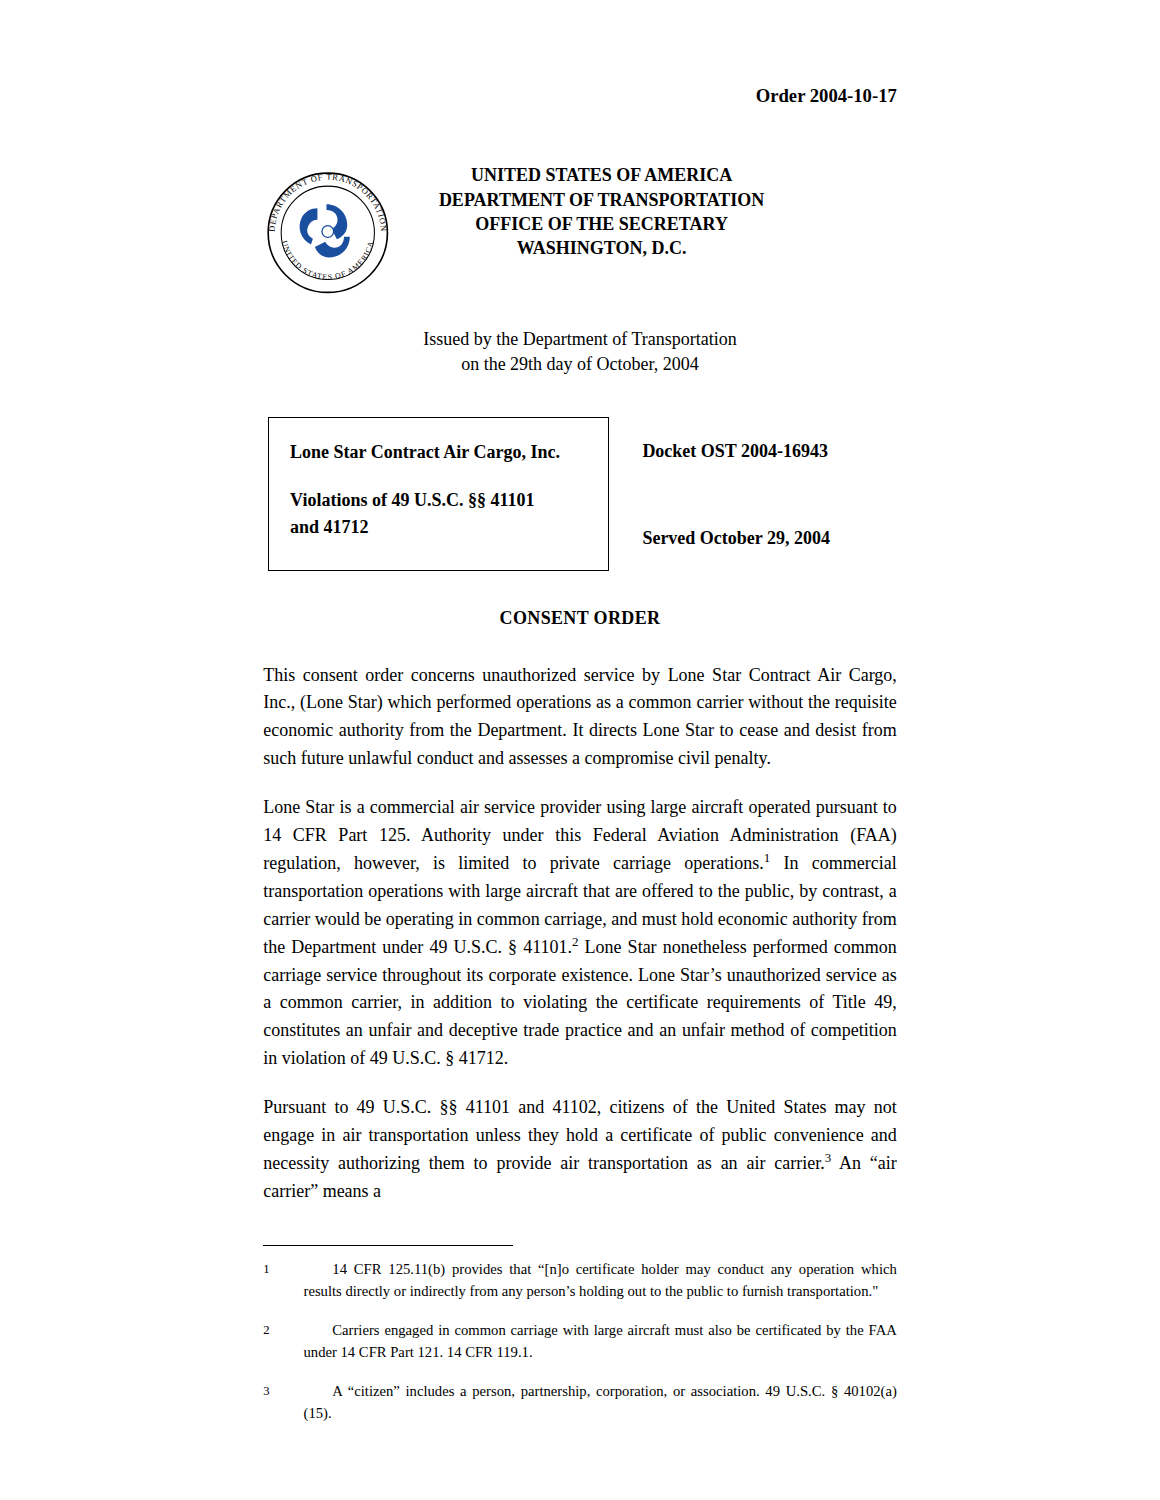Order 2004-10-17
DEPARTMENT OF TRANSPORTATION UNITED STATES OF AMERICA
UNITED STATES OF AMERICA
DEPARTMENT OF TRANSPORTATION
OFFICE OF THE SECRETARY
WASHINGTON, D.C.
Issued by the Department of Transportation
on the 29th day of October, 2004
Lone Star Contract Air Cargo, Inc.
Violations of 49 U.S.C. §§ 41101
and 41712
Docket OST 2004-16943
Served October 29, 2004
CONSENT ORDER
This consent order concerns unauthorized service by Lone Star Contract Air Cargo, Inc., (Lone Star) which performed operations as a common carrier without the requisite economic authority from the Department. It directs Lone Star to cease and desist from such future unlawful conduct and assesses a compromise civil penalty.
Lone Star is a commercial air service provider using large aircraft operated pursuant to 14 CFR Part 125. Authority under this Federal Aviation Administration (FAA) regulation, however, is limited to private carriage operations.1 In commercial transportation operations with large aircraft that are offered to the public, by contrast, a carrier would be operating in common carriage, and must hold economic authority from the Department under 49 U.S.C. § 41101.2 Lone Star nonetheless performed common carriage service throughout its corporate existence. Lone Star’s unauthorized service as a common carrier, in addition to violating the certificate requirements of Title 49, constitutes an unfair and deceptive trade practice and an unfair method of competition in violation of 49 U.S.C. § 41712.
Pursuant to 49 U.S.C. §§ 41101 and 41102, citizens of the United States may not engage in air transportation unless they hold a certificate of public convenience and necessity authorizing them to provide air transportation as an air carrier.3 An “air carrier” means a
1
14 CFR 125.11(b) provides that “[n]o certificate holder may conduct any operation which results directly or indirectly from any person’s holding out to the public to furnish transportation."
2
Carriers engaged in common carriage with large aircraft must also be certificated by the FAA under 14 CFR Part 121. 14 CFR 119.1.
3
A “citizen” includes a person, partnership, corporation, or association. 49 U.S.C. § 40102(a)(15).